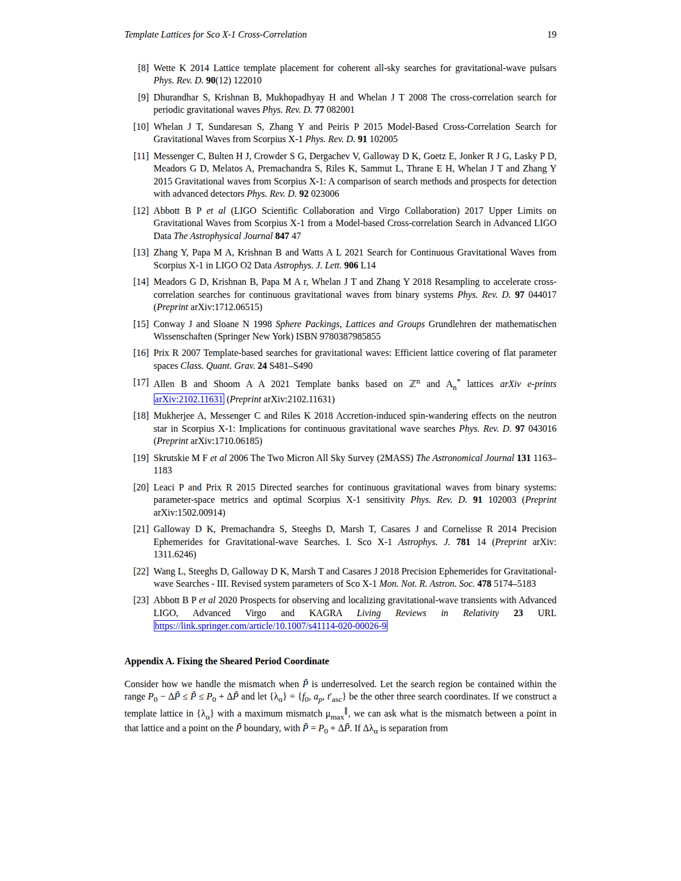Template Lattices for Sco X-1 Cross-Correlation 19
[8] Wette K 2014 Lattice template placement for coherent all-sky searches for gravitational-wave pulsars Phys. Rev. D. 90(12) 122010
[9] Dhurandhar S, Krishnan B, Mukhopadhyay H and Whelan J T 2008 The cross-correlation search for periodic gravitational waves Phys. Rev. D. 77 082001
[10] Whelan J T, Sundaresan S, Zhang Y and Peiris P 2015 Model-Based Cross-Correlation Search for Gravitational Waves from Scorpius X-1 Phys. Rev. D. 91 102005
[11] Messenger C, Bulten H J, Crowder S G, Dergachev V, Galloway D K, Goetz E, Jonker R J G, Lasky P D, Meadors G D, Melatos A, Premachandra S, Riles K, Sammut L, Thrane E H, Whelan J T and Zhang Y 2015 Gravitational waves from Scorpius X-1: A comparison of search methods and prospects for detection with advanced detectors Phys. Rev. D. 92 023006
[12] Abbott B P et al (LIGO Scientific Collaboration and Virgo Collaboration) 2017 Upper Limits on Gravitational Waves from Scorpius X-1 from a Model-based Cross-correlation Search in Advanced LIGO Data The Astrophysical Journal 847 47
[13] Zhang Y, Papa M A, Krishnan B and Watts A L 2021 Search for Continuous Gravitational Waves from Scorpius X-1 in LIGO O2 Data Astrophys. J. Lett. 906 L14
[14] Meadors G D, Krishnan B, Papa M A r, Whelan J T and Zhang Y 2018 Resampling to accelerate cross-correlation searches for continuous gravitational waves from binary systems Phys. Rev. D. 97 044017 (Preprint arXiv:1712.06515)
[15] Conway J and Sloane N 1998 Sphere Packings, Lattices and Groups Grundlehren der mathematischen Wissenschaften (Springer New York) ISBN 9780387985855
[16] Prix R 2007 Template-based searches for gravitational waves: Efficient lattice covering of flat parameter spaces Class. Quant. Grav. 24 S481–S490
[17] Allen B and Shoom A A 2021 Template banks based on ℤn and An* lattices arXiv e-prints arXiv:2102.11631 (Preprint arXiv:2102.11631)
[18] Mukherjee A, Messenger C and Riles K 2018 Accretion-induced spin-wandering effects on the neutron star in Scorpius X-1: Implications for continuous gravitational wave searches Phys. Rev. D. 97 043016 (Preprint arXiv:1710.06185)
[19] Skrutskie M F et al 2006 The Two Micron All Sky Survey (2MASS) The Astronomical Journal 131 1163–1183
[20] Leaci P and Prix R 2015 Directed searches for continuous gravitational waves from binary systems: parameter-space metrics and optimal Scorpius X-1 sensitivity Phys. Rev. D. 91 102003 (Preprint arXiv:1502.00914)
[21] Galloway D K, Premachandra S, Steeghs D, Marsh T, Casares J and Cornelisse R 2014 Precision Ephemerides for Gravitational-wave Searches. I. Sco X-1 Astrophys. J. 781 14 (Preprint arXiv: 1311.6246)
[22] Wang L, Steeghs D, Galloway D K, Marsh T and Casares J 2018 Precision Ephemerides for Gravitational-wave Searches - III. Revised system parameters of Sco X-1 Mon. Not. R. Astron. Soc. 478 5174–5183
[23] Abbott B P et al 2020 Prospects for observing and localizing gravitational-wave transients with Advanced LIGO, Advanced Virgo and KAGRA Living Reviews in Relativity 23 URL https://link.springer.com/article/10.1007/s41114-020-00026-9
Appendix A. Fixing the Sheared Period Coordinate
Consider how we handle the mismatch when P̃ is underresolved. Let the search region be contained within the range P0 − ΔP̃ ≤ P̃ ≤ P0 + ΔP̃ and let {λα} = {f0, ap, t′asc} be the other three search coordinates. If we construct a template lattice in {λα} with a maximum mismatch μmax∥, we can ask what is the mismatch between a point in that lattice and a point on the P̃ boundary, with P̃ = P0 + ΔP̃. If Δλα is separation from